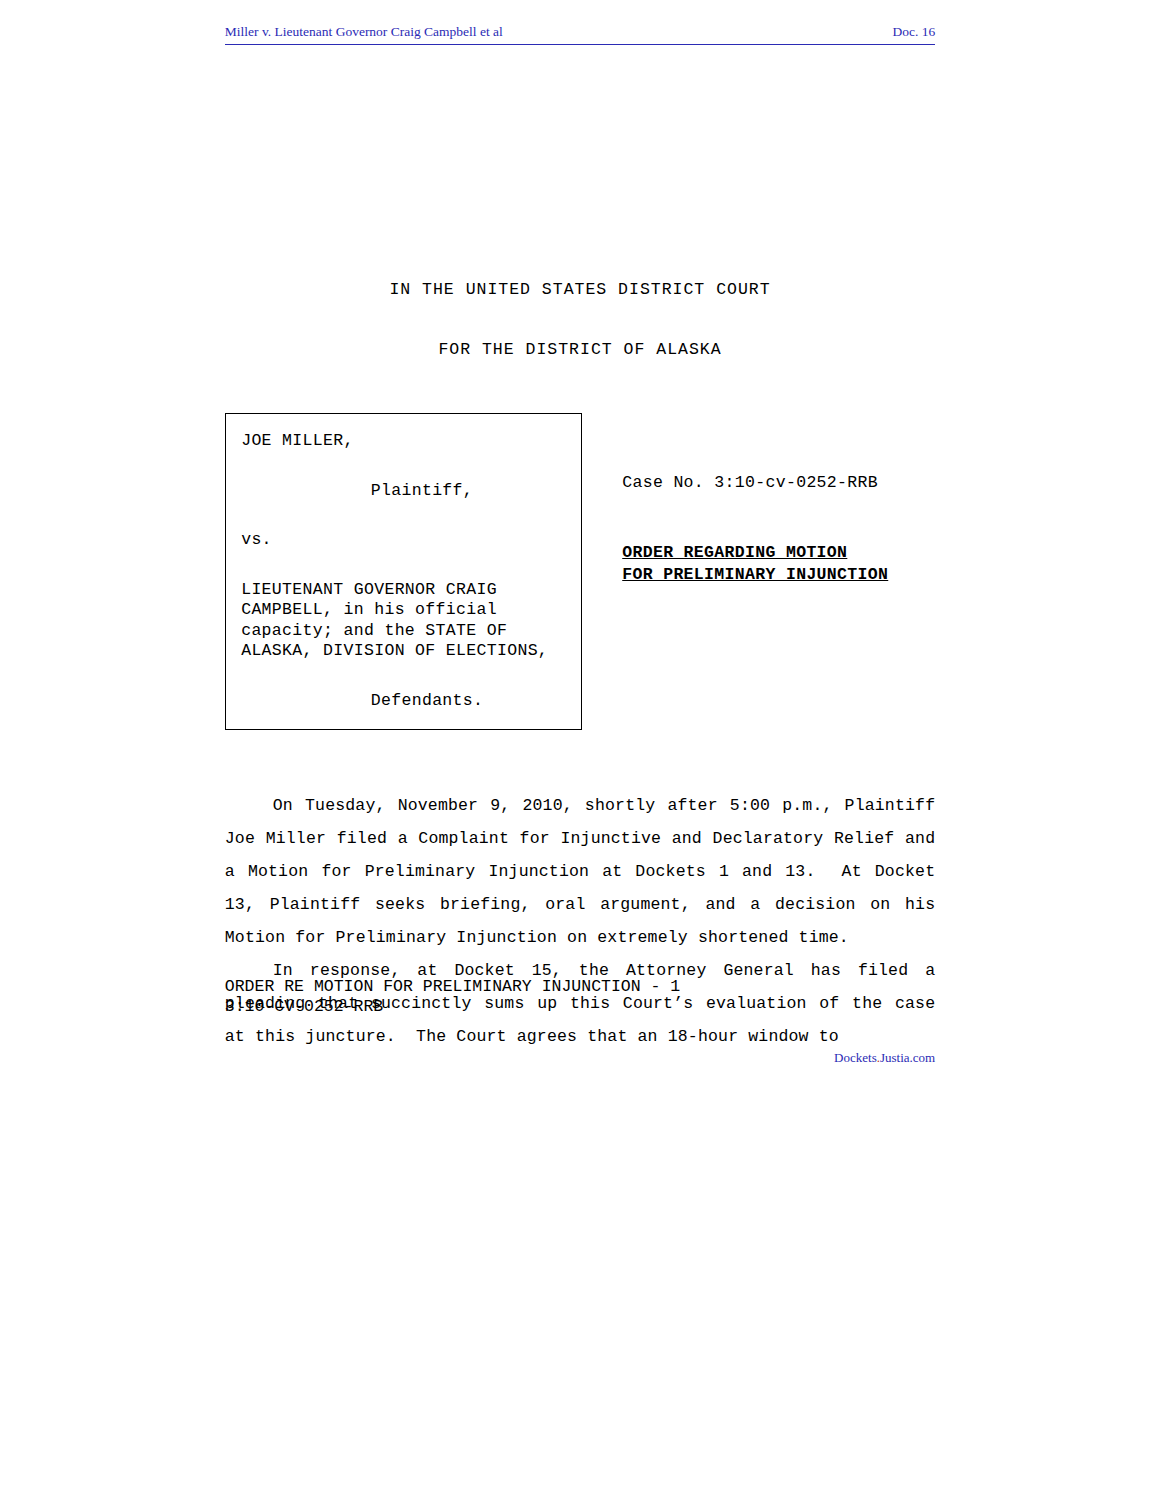Miller v. Lieutenant Governor Craig Campbell et al Doc. 16
IN THE UNITED STATES DISTRICT COURT
FOR THE DISTRICT OF ALASKA
JOE MILLER,
Plaintiff,
vs.
LIEUTENANT GOVERNOR CRAIG
CAMPBELL, in his official
capacity; and the STATE OF
ALASKA, DIVISION OF ELECTIONS,
Defendants.
Case No. 3:10-cv-0252-RRB
ORDER REGARDING MOTION
FOR PRELIMINARY INJUNCTION
On Tuesday, November 9, 2010, shortly after 5:00 p.m., Plaintiff Joe Miller filed a Complaint for Injunctive and Declaratory Relief and a Motion for Preliminary Injunction at Dockets 1 and 13. At Docket 13, Plaintiff seeks briefing, oral argument, and a decision on his Motion for Preliminary Injunction on extremely shortened time.
In response, at Docket 15, the Attorney General has filed a pleading that succinctly sums up this Court’s evaluation of the case at this juncture. The Court agrees that an 18-hour window to
ORDER RE MOTION FOR PRELIMINARY INJUNCTION - 1
3:10-CV-0252-RRB
Dockets. Justia.com